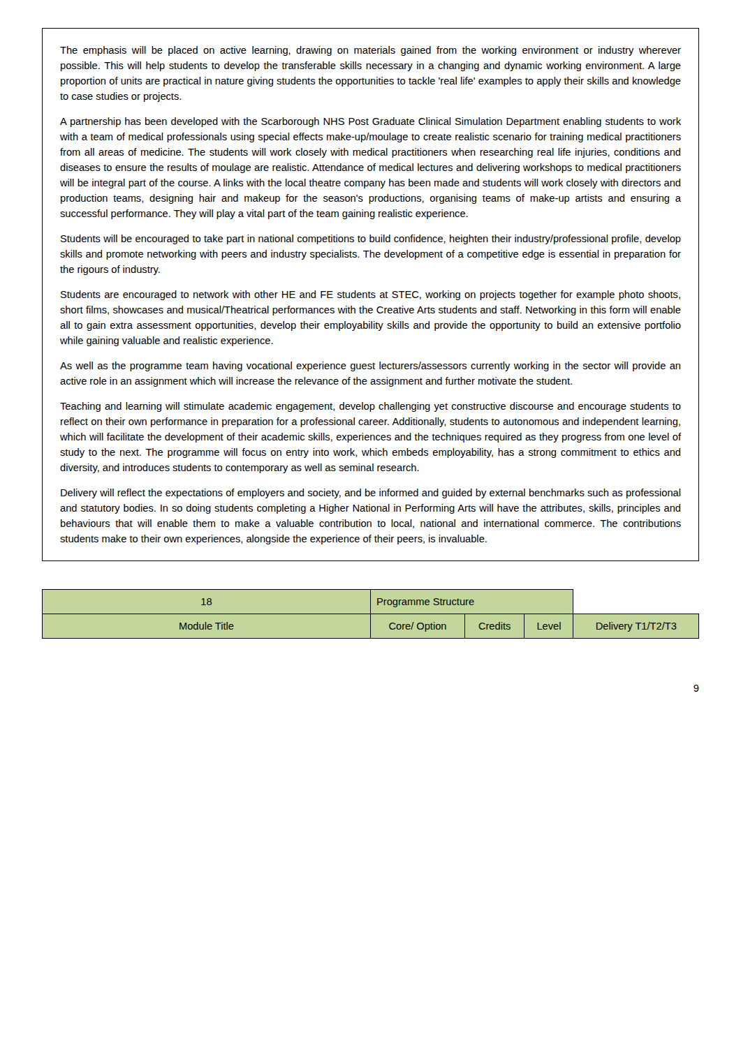The emphasis will be placed on active learning, drawing on materials gained from the working environment or industry wherever possible. This will help students to develop the transferable skills necessary in a changing and dynamic working environment. A large proportion of units are practical in nature giving students the opportunities to tackle 'real life' examples to apply their skills and knowledge to case studies or projects.
A partnership has been developed with the Scarborough NHS Post Graduate Clinical Simulation Department enabling students to work with a team of medical professionals using special effects make-up/moulage to create realistic scenario for training medical practitioners from all areas of medicine. The students will work closely with medical practitioners when researching real life injuries, conditions and diseases to ensure the results of moulage are realistic. Attendance of medical lectures and delivering workshops to medical practitioners will be integral part of the course. A links with the local theatre company has been made and students will work closely with directors and production teams, designing hair and makeup for the season's productions, organising teams of make-up artists and ensuring a successful performance. They will play a vital part of the team gaining realistic experience.
Students will be encouraged to take part in national competitions to build confidence, heighten their industry/professional profile, develop skills and promote networking with peers and industry specialists. The development of a competitive edge is essential in preparation for the rigours of industry.
Students are encouraged to network with other HE and FE students at STEC, working on projects together for example photo shoots, short films, showcases and musical/Theatrical performances with the Creative Arts students and staff. Networking in this form will enable all to gain extra assessment opportunities, develop their employability skills and provide the opportunity to build an extensive portfolio while gaining valuable and realistic experience.
As well as the programme team having vocational experience guest lecturers/assessors currently working in the sector will provide an active role in an assignment which will increase the relevance of the assignment and further motivate the student.
Teaching and learning will stimulate academic engagement, develop challenging yet constructive discourse and encourage students to reflect on their own performance in preparation for a professional career. Additionally, students to autonomous and independent learning, which will facilitate the development of their academic skills, experiences and the techniques required as they progress from one level of study to the next. The programme will focus on entry into work, which embeds employability, has a strong commitment to ethics and diversity, and introduces students to contemporary as well as seminal research.
Delivery will reflect the expectations of employers and society, and be informed and guided by external benchmarks such as professional and statutory bodies. In so doing students completing a Higher National in Performing Arts will have the attributes, skills, principles and behaviours that will enable them to make a valuable contribution to local, national and international commerce. The contributions students make to their own experiences, alongside the experience of their peers, is invaluable.
| 18 | Programme Structure |
| Module Title | Core/ Option | Credits | Level | Delivery T1/T2/T3 |
9